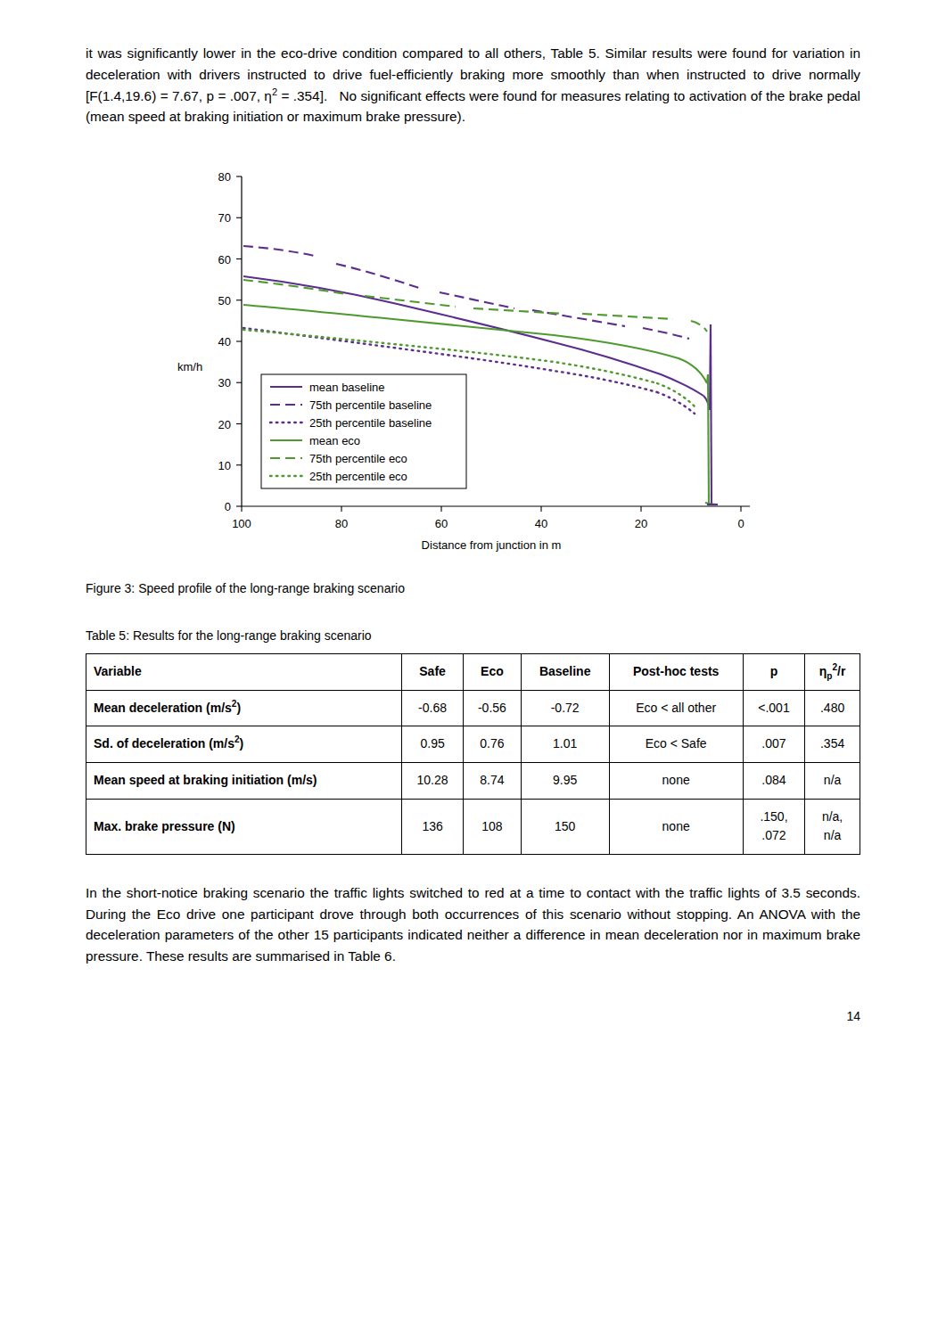it was significantly lower in the eco-drive condition compared to all others, Table 5. Similar results were found for variation in deceleration with drivers instructed to drive fuel-efficiently braking more smoothly than when instructed to drive normally [F(1.4,19.6) = 7.67, p = .007, η2 = .354]. No significant effects were found for measures relating to activation of the brake pedal (mean speed at braking initiation or maximum brake pressure).
km/h 0 10 20 30 40 50 60 70 80 100 80 60 40 20 0 Distance from junction in m mean baseline 75th percentile baseline 25th percentile baseline mean eco 75th percentile eco 25th percentile eco
Figure 3: Speed profile of the long-range braking scenario
Table 5: Results for the long-range braking scenario
| Variable | Safe | Eco | Baseline | Post-hoc tests | p | η p 2 /r |
| --- | --- | --- | --- | --- | --- | --- |
| Mean deceleration (m/s 2 ) | -0.68 | -0.56 | -0.72 | Eco < all other | <.001 | .480 |
| Sd. of deceleration (m/s 2 ) | 0.95 | 0.76 | 1.01 | Eco < Safe | .007 | .354 |
| Mean speed at braking initiation (m/s) | 10.28 | 8.74 | 9.95 | none | .084 | n/a |
| Max. brake pressure (N) | 136 | 108 | 150 | none | .150, .072 | n/a, n/a |
In the short-notice braking scenario the traffic lights switched to red at a time to contact with the traffic lights of 3.5 seconds. During the Eco drive one participant drove through both occurrences of this scenario without stopping. An ANOVA with the deceleration parameters of the other 15 participants indicated neither a difference in mean deceleration nor in maximum brake pressure. These results are summarised in Table 6.
14